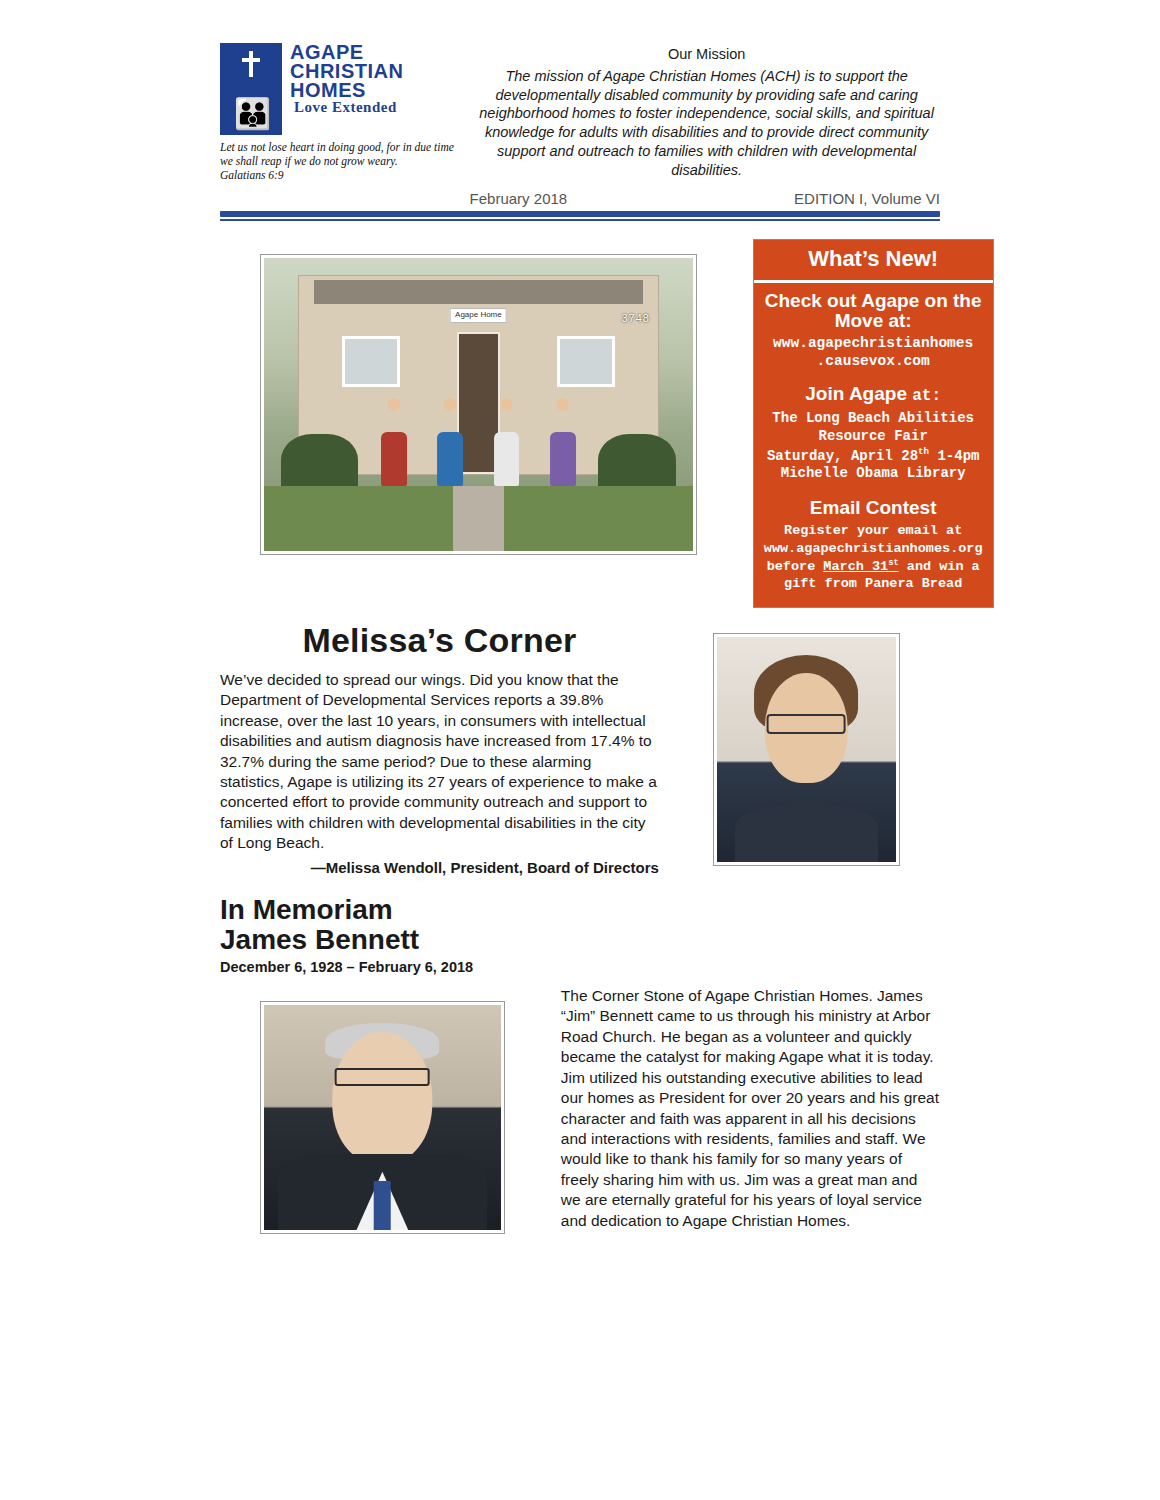👪
AGAPE CHRISTIAN HOMESLove Extended
Let us not lose heart in doing good, for in due time we shall reap if we do not grow weary. Galatians 6:9
Our Mission
The mission of Agape Christian Homes (ACH) is to support the developmentally disabled community by providing safe and caring neighborhood homes to foster independence, social skills, and spiritual knowledge for adults with disabilities and to provide direct community support and outreach to families with children with developmental disabilities.
February 2018 EDITION I, Volume VI
Agape Home
3748
What’s New!
Check out Agape on the Move at:
www.agapechristianhomes
.causevox.com
Join Agape at:
The Long Beach Abilities
Resource Fair
Saturday, April 28th 1-4pm
Michelle Obama Library
Email Contest
Register your email at
www.agapechristianhomes.org
before March 31st and win a
gift from Panera Bread
Melissa’s Corner
We’ve decided to spread our wings. Did you know that the Department of Developmental Services reports a 39.8% increase, over the last 10 years, in consumers with intellectual disabilities and autism diagnosis have increased from 17.4% to 32.7% during the same period? Due to these alarming statistics, Agape is utilizing its 27 years of experience to make a concerted effort to provide community outreach and support to families with children with developmental disabilities in the city of Long Beach.
—Melissa Wendoll, President, Board of Directors
In Memoriam
James Bennett
December 6, 1928 – February 6, 2018
The Corner Stone of Agape Christian Homes. James “Jim” Bennett came to us through his ministry at Arbor Road Church. He began as a volunteer and quickly became the catalyst for making Agape what it is today. Jim utilized his outstanding executive abilities to lead our homes as President for over 20 years and his great character and faith was apparent in all his decisions and interactions with residents, families and staff. We would like to thank his family for so many years of freely sharing him with us. Jim was a great man and we are eternally grateful for his years of loyal service and dedication to Agape Christian Homes.